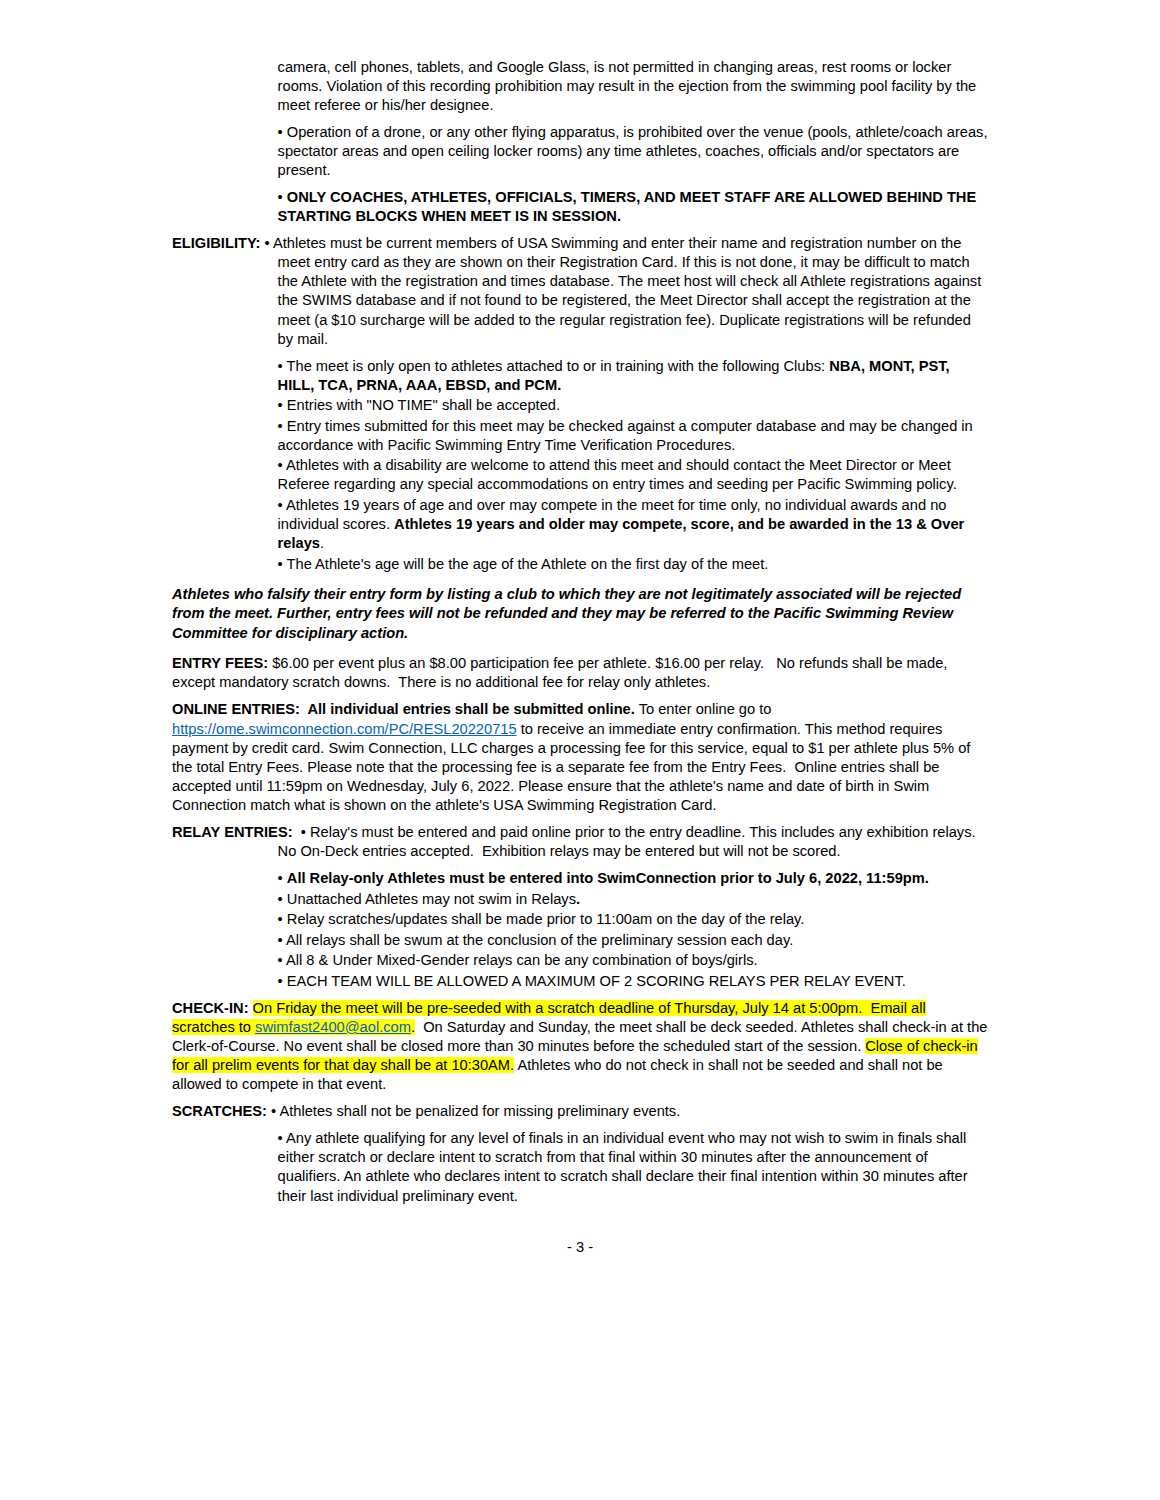camera, cell phones, tablets, and Google Glass, is not permitted in changing areas, rest rooms or locker rooms. Violation of this recording prohibition may result in the ejection from the swimming pool facility by the meet referee or his/her designee.
• Operation of a drone, or any other flying apparatus, is prohibited over the venue (pools, athlete/coach areas, spectator areas and open ceiling locker rooms) any time athletes, coaches, officials and/or spectators are present.
• ONLY COACHES, ATHLETES, OFFICIALS, TIMERS, AND MEET STAFF ARE ALLOWED BEHIND THE STARTING BLOCKS WHEN MEET IS IN SESSION.
ELIGIBILITY: • Athletes must be current members of USA Swimming and enter their name and registration number on the meet entry card as they are shown on their Registration Card. If this is not done, it may be difficult to match the Athlete with the registration and times database. The meet host will check all Athlete registrations against the SWIMS database and if not found to be registered, the Meet Director shall accept the registration at the meet (a $10 surcharge will be added to the regular registration fee). Duplicate registrations will be refunded by mail.
• The meet is only open to athletes attached to or in training with the following Clubs: NBA, MONT, PST, HILL, TCA, PRNA, AAA, EBSD, and PCM.
• Entries with "NO TIME" shall be accepted.
• Entry times submitted for this meet may be checked against a computer database and may be changed in accordance with Pacific Swimming Entry Time Verification Procedures.
• Athletes with a disability are welcome to attend this meet and should contact the Meet Director or Meet Referee regarding any special accommodations on entry times and seeding per Pacific Swimming policy.
• Athletes 19 years of age and over may compete in the meet for time only, no individual awards and no individual scores. Athletes 19 years and older may compete, score, and be awarded in the 13 & Over relays.
• The Athlete's age will be the age of the Athlete on the first day of the meet.
Athletes who falsify their entry form by listing a club to which they are not legitimately associated will be rejected from the meet. Further, entry fees will not be refunded and they may be referred to the Pacific Swimming Review Committee for disciplinary action.
ENTRY FEES: $6.00 per event plus an $8.00 participation fee per athlete. $16.00 per relay. No refunds shall be made, except mandatory scratch downs. There is no additional fee for relay only athletes.
ONLINE ENTRIES: All individual entries shall be submitted online. To enter online go to https://ome.swimconnection.com/PC/RESL20220715 to receive an immediate entry confirmation. This method requires payment by credit card. Swim Connection, LLC charges a processing fee for this service, equal to $1 per athlete plus 5% of the total Entry Fees. Please note that the processing fee is a separate fee from the Entry Fees. Online entries shall be accepted until 11:59pm on Wednesday, July 6, 2022. Please ensure that the athlete's name and date of birth in Swim Connection match what is shown on the athlete's USA Swimming Registration Card.
RELAY ENTRIES: • Relay's must be entered and paid online prior to the entry deadline. This includes any exhibition relays. No On-Deck entries accepted. Exhibition relays may be entered but will not be scored.
• All Relay-only Athletes must be entered into SwimConnection prior to July 6, 2022, 11:59pm.
• Unattached Athletes may not swim in Relays.
• Relay scratches/updates shall be made prior to 11:00am on the day of the relay.
• All relays shall be swum at the conclusion of the preliminary session each day.
• All 8 & Under Mixed-Gender relays can be any combination of boys/girls.
• EACH TEAM WILL BE ALLOWED A MAXIMUM OF 2 SCORING RELAYS PER RELAY EVENT.
CHECK-IN: On Friday the meet will be pre-seeded with a scratch deadline of Thursday, July 14 at 5:00pm. Email all scratches to swimfast2400@aol.com. On Saturday and Sunday, the meet shall be deck seeded. Athletes shall check-in at the Clerk-of-Course. No event shall be closed more than 30 minutes before the scheduled start of the session. Close of check-in for all prelim events for that day shall be at 10:30AM. Athletes who do not check in shall not be seeded and shall not be allowed to compete in that event.
SCRATCHES: • Athletes shall not be penalized for missing preliminary events.
• Any athlete qualifying for any level of finals in an individual event who may not wish to swim in finals shall either scratch or declare intent to scratch from that final within 30 minutes after the announcement of qualifiers. An athlete who declares intent to scratch shall declare their final intention within 30 minutes after their last individual preliminary event.
- 3 -